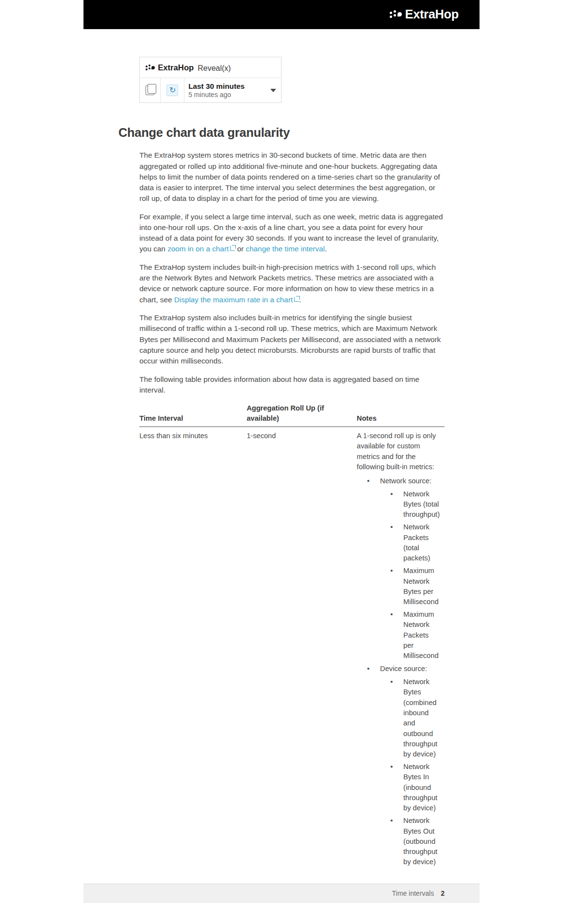ExtraHop
ExtraHop
Reveal(x)
↻
Last 30 minutes
5 minutes ago
Change chart data granularity
The ExtraHop system stores metrics in 30-second buckets of time. Metric data are then aggregated or rolled up into additional five-minute and one-hour buckets. Aggregating data helps to limit the number of data points rendered on a time-series chart so the granularity of data is easier to interpret. The time interval you select determines the best aggregation, or roll up, of data to display in a chart for the period of time you are viewing.
For example, if you select a large time interval, such as one week, metric data is aggregated into one-hour roll ups. On the x-axis of a line chart, you see a data point for every hour instead of a data point for every 30 seconds. If you want to increase the level of granularity, you can zoom in on a chart or change the time interval.
The ExtraHop system includes built-in high-precision metrics with 1-second roll ups, which are the Network Bytes and Network Packets metrics. These metrics are associated with a device or network capture source. For more information on how to view these metrics in a chart, see Display the maximum rate in a chart.
The ExtraHop system also includes built-in metrics for identifying the single busiest millisecond of traffic within a 1-second roll up. These metrics, which are Maximum Network Bytes per Millisecond and Maximum Packets per Millisecond, are associated with a network capture source and help you detect microbursts. Microbursts are rapid bursts of traffic that occur within milliseconds.
The following table provides information about how data is aggregated based on time interval.
| Time Interval | Aggregation Roll Up (if available) | Notes |
| --- | --- | --- |
| Less than six minutes | 1-second | A 1-second roll up is only available for custom metrics and for the following built-in metrics: Network source: Network Bytes (total throughput) Network Packets (total packets) Maximum Network Bytes per Millisecond Maximum Network Packets per Millisecond Device source: Network Bytes (combined inbound and outbound throughput by device) Network Bytes In (inbound throughput by device) Network Bytes Out (outbound throughput by device) |
Time intervals 2